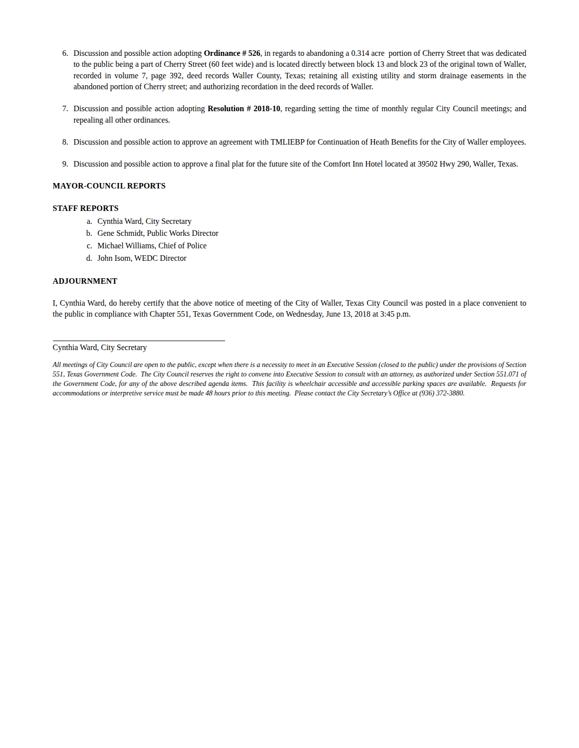Discussion and possible action adopting Ordinance # 526, in regards to abandoning a 0.314 acre portion of Cherry Street that was dedicated to the public being a part of Cherry Street (60 feet wide) and is located directly between block 13 and block 23 of the original town of Waller, recorded in volume 7, page 392, deed records Waller County, Texas; retaining all existing utility and storm drainage easements in the abandoned portion of Cherry street; and authorizing recordation in the deed records of Waller.
Discussion and possible action adopting Resolution # 2018-10, regarding setting the time of monthly regular City Council meetings; and repealing all other ordinances.
Discussion and possible action to approve an agreement with TMLIEBP for Continuation of Heath Benefits for the City of Waller employees.
Discussion and possible action to approve a final plat for the future site of the Comfort Inn Hotel located at 39502 Hwy 290, Waller, Texas.
MAYOR-COUNCIL REPORTS
STAFF REPORTS
Cynthia Ward, City Secretary
Gene Schmidt, Public Works Director
Michael Williams, Chief of Police
John Isom, WEDC Director
ADJOURNMENT
I, Cynthia Ward, do hereby certify that the above notice of meeting of the City of Waller, Texas City Council was posted in a place convenient to the public in compliance with Chapter 551, Texas Government Code, on Wednesday, June 13, 2018 at 3:45 p.m.
Cynthia Ward, City Secretary
All meetings of City Council are open to the public, except when there is a necessity to meet in an Executive Session (closed to the public) under the provisions of Section 551, Texas Government Code. The City Council reserves the right to convene into Executive Session to consult with an attorney, as authorized under Section 551.071 of the Government Code, for any of the above described agenda items. This facility is wheelchair accessible and accessible parking spaces are available. Requests for accommodations or interpretive service must be made 48 hours prior to this meeting. Please contact the City Secretary’s Office at (936) 372-3880.